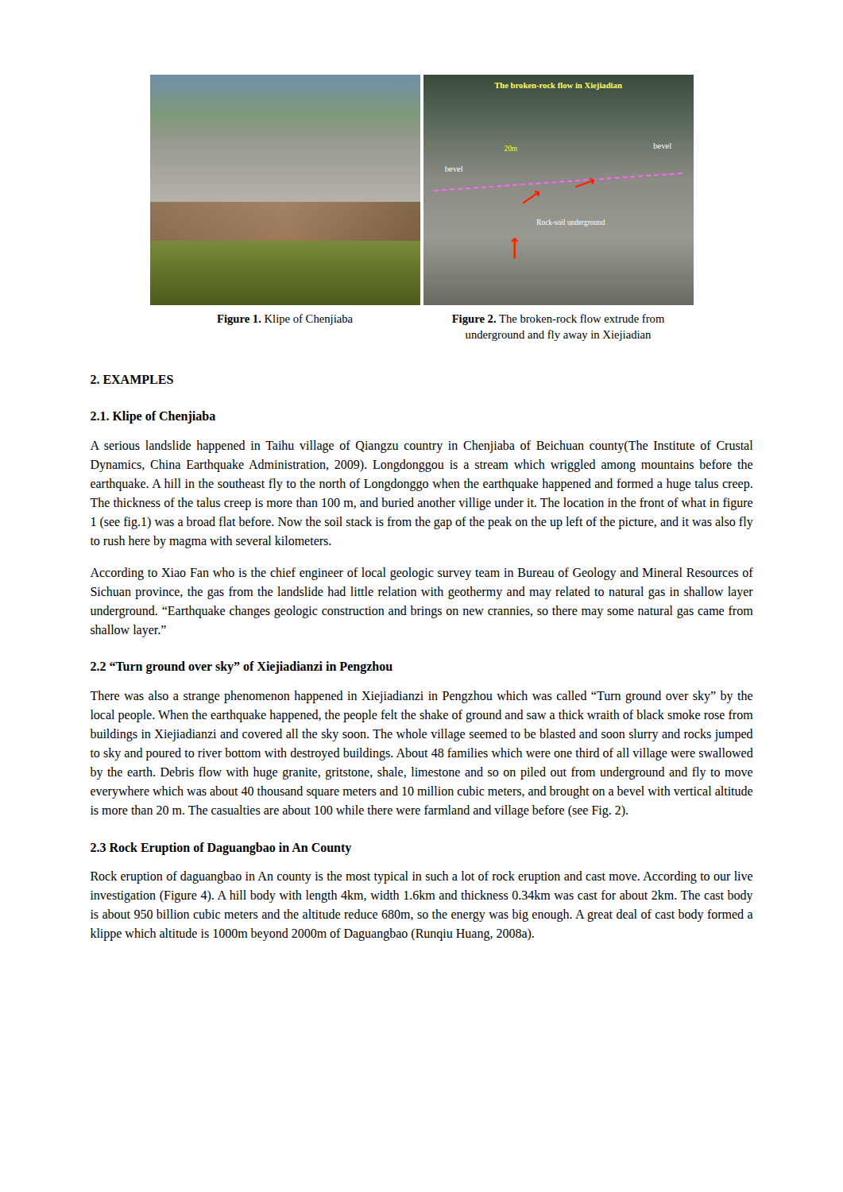The broken-rock flow in Xiejiadian bevel bevel 20m Rock-soil underground ⟶ ⟶ ⟶
Figure 1. Klipe of Chenjiaba
Figure 2. The broken-rock flow extrude from underground and fly away in Xiejiadian
2. EXAMPLES
2.1. Klipe of Chenjiaba
A serious landslide happened in Taihu village of Qiangzu country in Chenjiaba of Beichuan county(The Institute of Crustal Dynamics, China Earthquake Administration, 2009). Longdonggou is a stream which wriggled among mountains before the earthquake. A hill in the southeast fly to the north of Longdonggo when the earthquake happened and formed a huge talus creep. The thickness of the talus creep is more than 100 m, and buried another villige under it. The location in the front of what in figure 1 (see fig.1) was a broad flat before. Now the soil stack is from the gap of the peak on the up left of the picture, and it was also fly to rush here by magma with several kilometers.
According to Xiao Fan who is the chief engineer of local geologic survey team in Bureau of Geology and Mineral Resources of Sichuan province, the gas from the landslide had little relation with geothermy and may related to natural gas in shallow layer underground. “Earthquake changes geologic construction and brings on new crannies, so there may some natural gas came from shallow layer.”
2.2 “Turn ground over sky” of Xiejiadianzi in Pengzhou
There was also a strange phenomenon happened in Xiejiadianzi in Pengzhou which was called “Turn ground over sky” by the local people. When the earthquake happened, the people felt the shake of ground and saw a thick wraith of black smoke rose from buildings in Xiejiadianzi and covered all the sky soon. The whole village seemed to be blasted and soon slurry and rocks jumped to sky and poured to river bottom with destroyed buildings. About 48 families which were one third of all village were swallowed by the earth. Debris flow with huge granite, gritstone, shale, limestone and so on piled out from underground and fly to move everywhere which was about 40 thousand square meters and 10 million cubic meters, and brought on a bevel with vertical altitude is more than 20 m. The casualties are about 100 while there were farmland and village before (see Fig. 2).
2.3 Rock Eruption of Daguangbao in An County
Rock eruption of daguangbao in An county is the most typical in such a lot of rock eruption and cast move. According to our live investigation (Figure 4). A hill body with length 4km, width 1.6km and thickness 0.34km was cast for about 2km. The cast body is about 950 billion cubic meters and the altitude reduce 680m, so the energy was big enough. A great deal of cast body formed a klippe which altitude is 1000m beyond 2000m of Daguangbao (Runqiu Huang, 2008a).